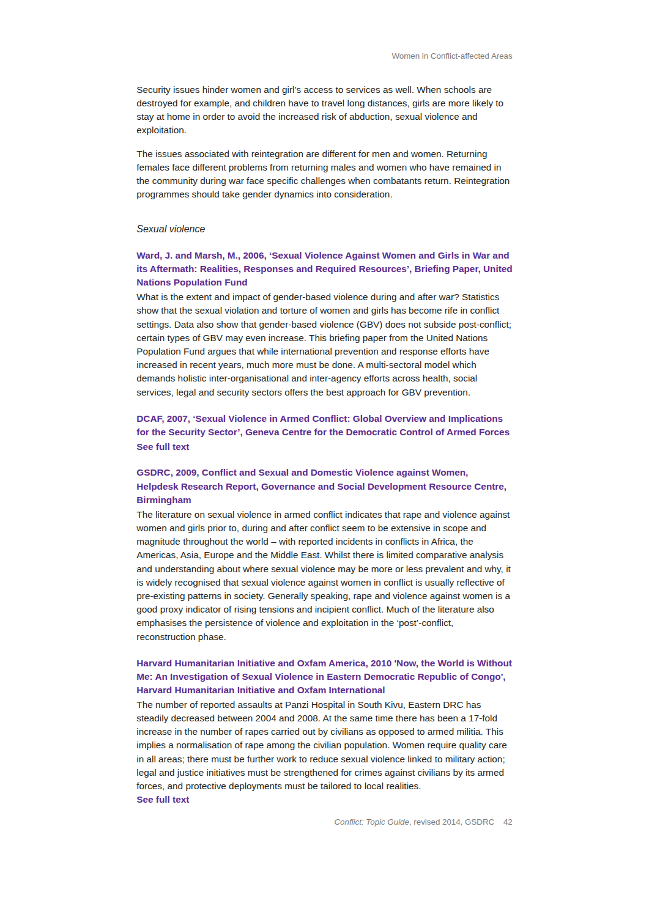Women in Conflict-affected Areas
Security issues hinder women and girl’s access to services as well. When schools are destroyed for example, and children have to travel long distances, girls are more likely to stay at home in order to avoid the increased risk of abduction, sexual violence and exploitation.
The issues associated with reintegration are different for men and women. Returning females face different problems from returning males and women who have remained in the community during war face specific challenges when combatants return. Reintegration programmes should take gender dynamics into consideration.
Sexual violence
Ward, J. and Marsh, M., 2006, ‘Sexual Violence Against Women and Girls in War and its Aftermath: Realities, Responses and Required Resources’, Briefing Paper, United Nations Population Fund
What is the extent and impact of gender-based violence during and after war? Statistics show that the sexual violation and torture of women and girls has become rife in conflict settings. Data also show that gender-based violence (GBV) does not subside post-conflict; certain types of GBV may even increase. This briefing paper from the United Nations Population Fund argues that while international prevention and response efforts have increased in recent years, much more must be done. A multi-sectoral model which demands holistic inter-organisational and inter-agency efforts across health, social services, legal and security sectors offers the best approach for GBV prevention.
DCAF, 2007, ‘Sexual Violence in Armed Conflict: Global Overview and Implications for the Security Sector’, Geneva Centre for the Democratic Control of Armed Forces
See full text
GSDRC, 2009, Conflict and Sexual and Domestic Violence against Women, Helpdesk Research Report, Governance and Social Development Resource Centre, Birmingham
The literature on sexual violence in armed conflict indicates that rape and violence against women and girls prior to, during and after conflict seem to be extensive in scope and magnitude throughout the world – with reported incidents in conflicts in Africa, the Americas, Asia, Europe and the Middle East. Whilst there is limited comparative analysis and understanding about where sexual violence may be more or less prevalent and why, it is widely recognised that sexual violence against women in conflict is usually reflective of pre-existing patterns in society. Generally speaking, rape and violence against women is a good proxy indicator of rising tensions and incipient conflict. Much of the literature also emphasises the persistence of violence and exploitation in the ‘post’-conflict, reconstruction phase.
Harvard Humanitarian Initiative and Oxfam America, 2010 'Now, the World is Without Me: An Investigation of Sexual Violence in Eastern Democratic Republic of Congo', Harvard Humanitarian Initiative and Oxfam International
The number of reported assaults at Panzi Hospital in South Kivu, Eastern DRC has steadily decreased between 2004 and 2008. At the same time there has been a 17-fold increase in the number of rapes carried out by civilians as opposed to armed militia. This implies a normalisation of rape among the civilian population. Women require quality care in all areas; there must be further work to reduce sexual violence linked to military action; legal and justice initiatives must be strengthened for crimes against civilians by its armed forces, and protective deployments must be tailored to local realities.
See full text
Conflict: Topic Guide, revised 2014, GSDRC42